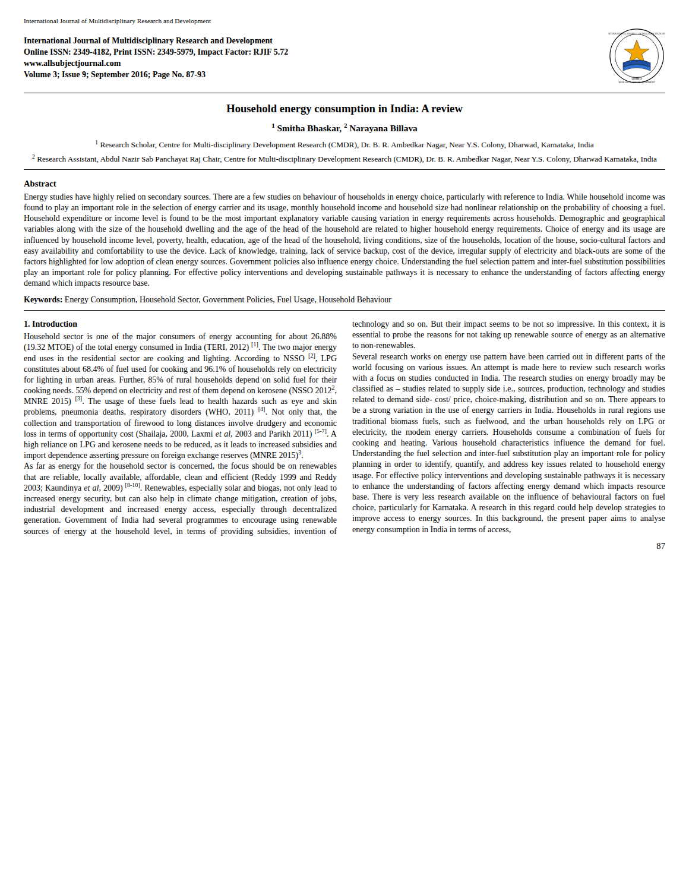International Journal of Multidisciplinary Research and Development
International Journal of Multidisciplinary Research and Development
Online ISSN: 2349-4182, Print ISSN: 2349-5979, Impact Factor: RJIF 5.72
www.allsubjectjournal.com
Volume 3; Issue 9; September 2016; Page No. 87-93
IJMRD INTERNATIONAL JOURNAL OF MULTIDISCIPLINARY RESEARCH AND DEVELOPMENT
Household energy consumption in India: A review
1 Smitha Bhaskar, 2 Narayana Billava
1 Research Scholar, Centre for Multi-disciplinary Development Research (CMDR), Dr. B. R. Ambedkar Nagar, Near Y.S. Colony, Dharwad, Karnataka, India
2 Research Assistant, Abdul Nazir Sab Panchayat Raj Chair, Centre for Multi-disciplinary Development Research (CMDR), Dr. B. R. Ambedkar Nagar, Near Y.S. Colony, Dharwad Karnataka, India
Abstract
Energy studies have highly relied on secondary sources. There are a few studies on behaviour of households in energy choice, particularly with reference to India. While household income was found to play an important role in the selection of energy carrier and its usage, monthly household income and household size had nonlinear relationship on the probability of choosing a fuel. Household expenditure or income level is found to be the most important explanatory variable causing variation in energy requirements across households. Demographic and geographical variables along with the size of the household dwelling and the age of the head of the household are related to higher household energy requirements. Choice of energy and its usage are influenced by household income level, poverty, health, education, age of the head of the household, living conditions, size of the households, location of the house, socio-cultural factors and easy availability and comfortability to use the device. Lack of knowledge, training, lack of service backup, cost of the device, irregular supply of electricity and black-outs are some of the factors highlighted for low adoption of clean energy sources. Government policies also influence energy choice. Understanding the fuel selection pattern and inter-fuel substitution possibilities play an important role for policy planning. For effective policy interventions and developing sustainable pathways it is necessary to enhance the understanding of factors affecting energy demand which impacts resource base.
Keywords: Energy Consumption, Household Sector, Government Policies, Fuel Usage, Household Behaviour
1. Introduction
Household sector is one of the major consumers of energy accounting for about 26.88% (19.32 MTOE) of the total energy consumed in India (TERI, 2012) [1]. The two major energy end uses in the residential sector are cooking and lighting. According to NSSO [2], LPG constitutes about 68.4% of fuel used for cooking and 96.1% of households rely on electricity for lighting in urban areas. Further, 85% of rural households depend on solid fuel for their cooking needs. 55% depend on electricity and rest of them depend on kerosene (NSSO 20122, MNRE 2015) [3]. The usage of these fuels lead to health hazards such as eye and skin problems, pneumonia deaths, respiratory disorders (WHO, 2011) [4]. Not only that, the collection and transportation of firewood to long distances involve drudgery and economic loss in terms of opportunity cost (Shailaja, 2000, Laxmi et al, 2003 and Parikh 2011) [5-7]. A high reliance on LPG and kerosene needs to be reduced, as it leads to increased subsidies and import dependence asserting pressure on foreign exchange reserves (MNRE 2015)3.
As far as energy for the household sector is concerned, the focus should be on renewables that are reliable, locally available, affordable, clean and efficient (Reddy 1999 and Reddy 2003; Kaundinya et al, 2009) [8-10]. Renewables, especially solar and biogas, not only lead to increased energy security, but can also help in climate change mitigation, creation of jobs, industrial development and increased energy access, especially through decentralized generation. Government of India had several programmes to encourage using renewable sources of energy at the household level, in terms of providing subsidies, invention of technology and so on. But their impact seems to be not so impressive. In this context, it is essential to probe the reasons for not taking up renewable source of energy as an alternative to non-renewables.
Several research works on energy use pattern have been carried out in different parts of the world focusing on various issues. An attempt is made here to review such research works with a focus on studies conducted in India. The research studies on energy broadly may be classified as – studies related to supply side i.e., sources, production, technology and studies related to demand side- cost/ price, choice-making, distribution and so on. There appears to be a strong variation in the use of energy carriers in India. Households in rural regions use traditional biomass fuels, such as fuelwood, and the urban households rely on LPG or electricity, the modem energy carriers. Households consume a combination of fuels for cooking and heating. Various household characteristics influence the demand for fuel. Understanding the fuel selection and inter-fuel substitution play an important role for policy planning in order to identify, quantify, and address key issues related to household energy usage. For effective policy interventions and developing sustainable pathways it is necessary to enhance the understanding of factors affecting energy demand which impacts resource base. There is very less research available on the influence of behavioural factors on fuel choice, particularly for Karnataka. A research in this regard could help develop strategies to improve access to energy sources. In this background, the present paper aims to analyse energy consumption in India in terms of access,
87